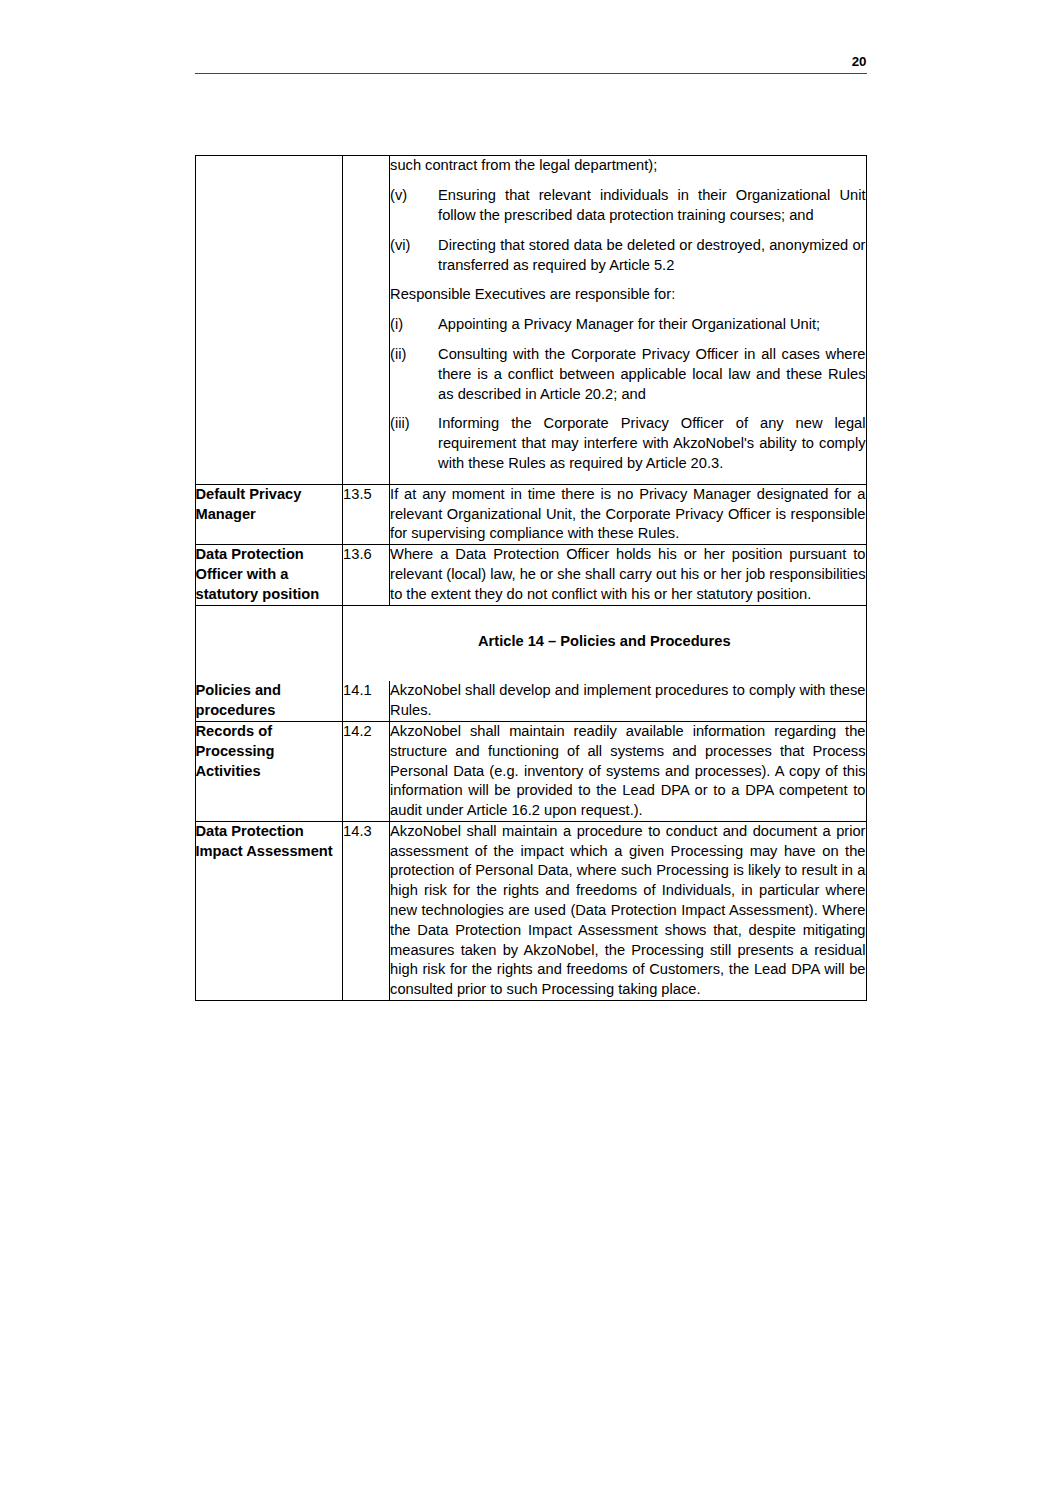20
| | | such contract from the legal department); / (v) / Ensuring that relevant individuals in their Organizational Unit follow the prescribed data protection training courses; and / / (vi) / Directing that stored data be deleted or destroyed, anonymized or transferred as required by Article 5.2 / Responsible Executives are responsible for: / (i) / Appointing a Privacy Manager for their Organizational Unit; / / (ii) / Consulting with the Corporate Privacy Officer in all cases where there is a conflict between applicable local law and these Rules as described in Article 20.2; and / / (iii) / Informing the Corporate Privacy Officer of any new legal requirement that may interfere with AkzoNobel's ability to comply with these Rules as required by Article 20.3. / |
| Default Privacy Manager | 13.5 | If at any moment in time there is no Privacy Manager designated for a relevant Organizational Unit, the Corporate Privacy Officer is responsible for supervising compliance with these Rules. |
| Data Protection Officer with a statutory position | 13.6 | Where a Data Protection Officer holds his or her position pursuant to relevant (local) law, he or she shall carry out his or her job responsibilities to the extent they do not conflict with his or her statutory position. |
| | Article 14 – Policies and Procedures |
| Policies and procedures | 14.1 | AkzoNobel shall develop and implement procedures to comply with these Rules. |
| Records of Processing Activities | 14.2 | AkzoNobel shall maintain readily available information regarding the structure and functioning of all systems and processes that Process Personal Data (e.g. inventory of systems and processes). A copy of this information will be provided to the Lead DPA or to a DPA competent to audit under Article 16.2 upon request.). |
| Data Protection Impact Assessment | 14.3 | AkzoNobel shall maintain a procedure to conduct and document a prior assessment of the impact which a given Processing may have on the protection of Personal Data, where such Processing is likely to result in a high risk for the rights and freedoms of Individuals, in particular where new technologies are used (Data Protection Impact Assessment). Where the Data Protection Impact Assessment shows that, despite mitigating measures taken by AkzoNobel, the Processing still presents a residual high risk for the rights and freedoms of Customers, the Lead DPA will be consulted prior to such Processing taking place. |